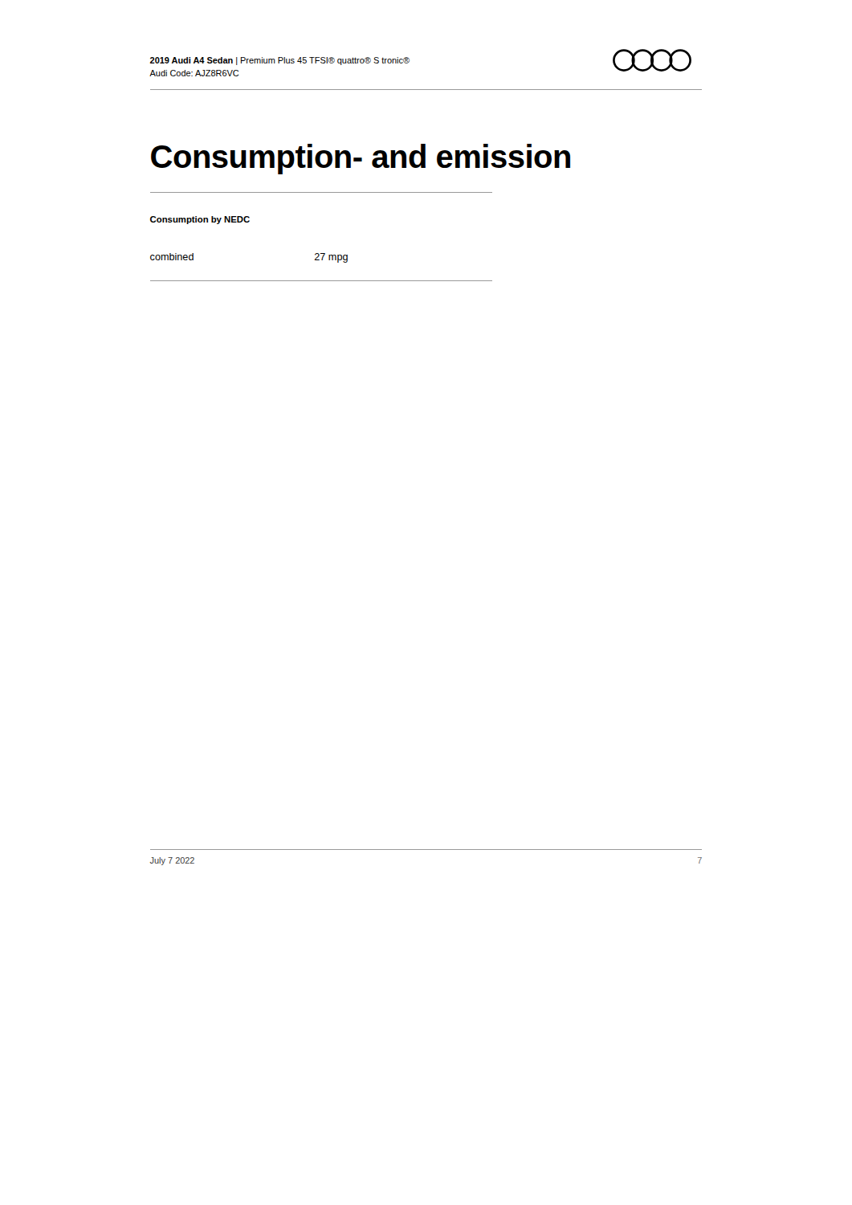2019 Audi A4 Sedan | Premium Plus 45 TFSI® quattro® S tronic®
Audi Code: AJZ8R6VC
Consumption- and emission
Consumption by NEDC
combined
27 mpg
July 7 2022 7